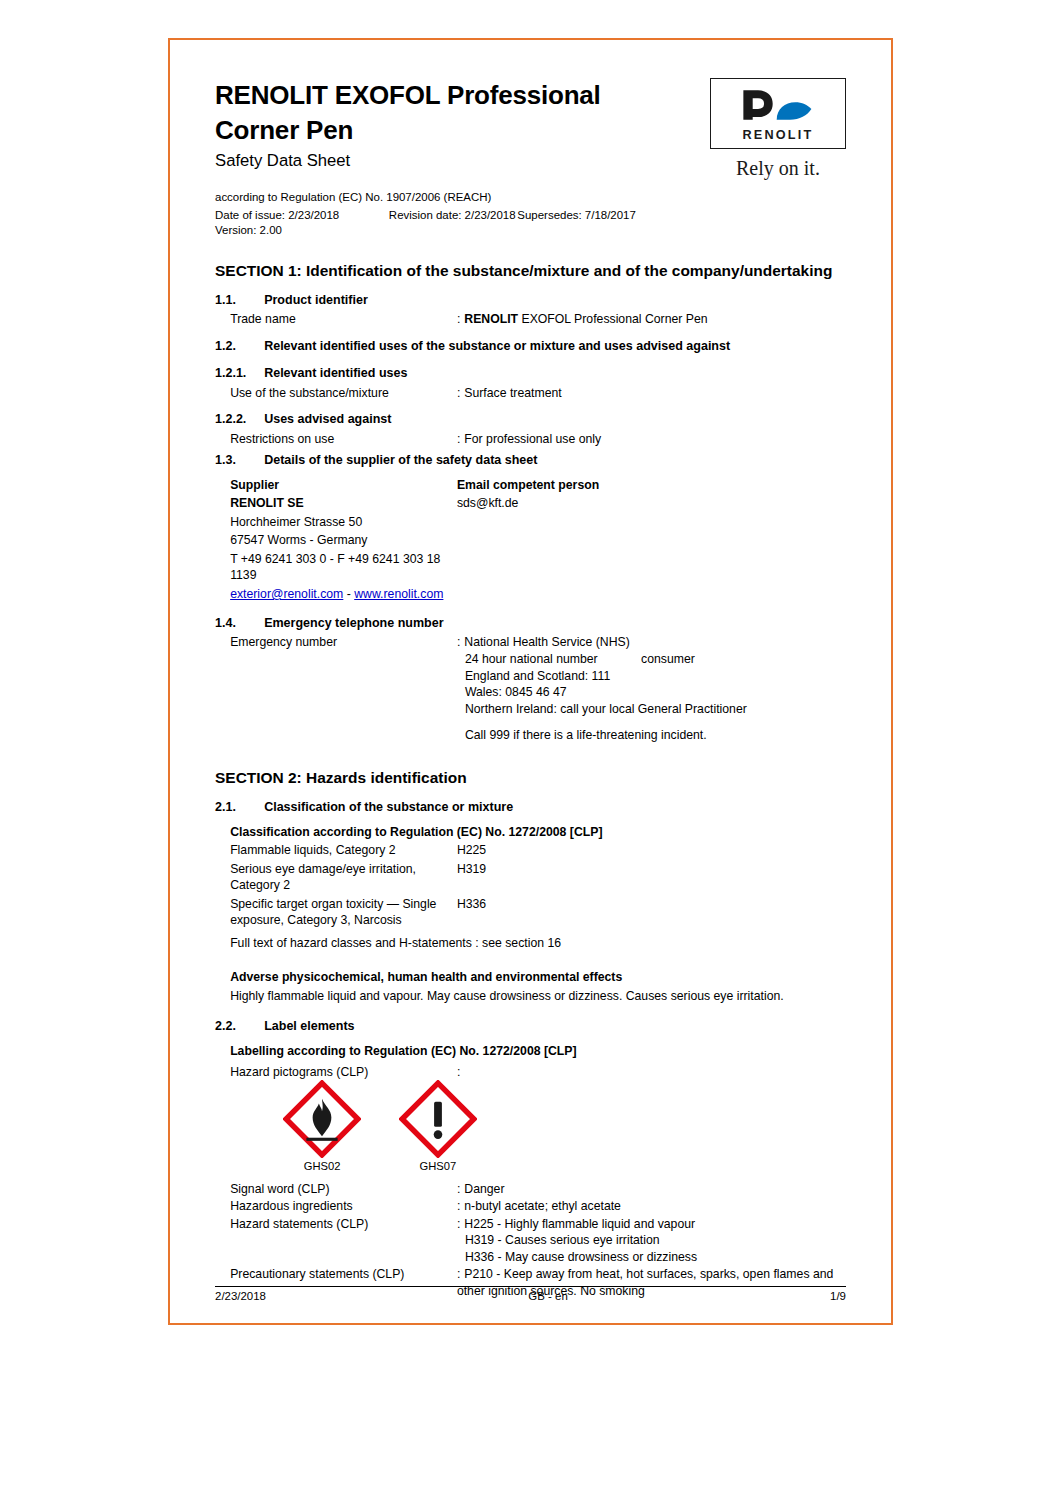RENOLIT EXOFOL Professional Corner Pen
Safety Data Sheet
according to Regulation (EC) No. 1907/2006 (REACH)
Date of issue: 2/23/2018 Revision date: 2/23/2018 Supersedes: 7/18/2017 Version: 2.00
RENOLIT
Rely on it.
SECTION 1: Identification of the substance/mixture and of the company/undertaking
1.1. Product identifier
Trade name
: RENOLIT EXOFOL Professional Corner Pen
1.2. Relevant identified uses of the substance or mixture and uses advised against
1.2.1. Relevant identified uses
Use of the substance/mixture
: Surface treatment
1.2.2. Uses advised against
Restrictions on use
: For professional use only
1.3. Details of the supplier of the safety data sheet
Supplier
RENOLIT SE
Horchheimer Strasse 50
67547 Worms - Germany
T +49 6241 303 0 - F +49 6241 303 18 1139
exterior@renolit.com - www.renolit.com
Email competent person
sds@kft.de
1.4. Emergency telephone number
Emergency number
: National Health Service (NHS)
24 hour national number consumer
England and Scotland: 111
Wales: 0845 46 47
Northern Ireland: call your local General Practitioner
Call 999 if there is a life-threatening incident.
SECTION 2: Hazards identification
2.1. Classification of the substance or mixture
Classification according to Regulation (EC) No. 1272/2008 [CLP]
Flammable liquids, Category 2
H225
Serious eye damage/eye irritation, Category 2
H319
Specific target organ toxicity — Single exposure, Category 3, Narcosis
H336
Full text of hazard classes and H-statements : see section 16
Adverse physicochemical, human health and environmental effects
Highly flammable liquid and vapour. May cause drowsiness or dizziness. Causes serious eye irritation.
2.2. Label elements
Labelling according to Regulation (EC) No. 1272/2008 [CLP]
Hazard pictograms (CLP)
:
GHS02
GHS07
Signal word (CLP)
: Danger
Hazardous ingredients
: n-butyl acetate; ethyl acetate
Hazard statements (CLP)
: H225 - Highly flammable liquid and vapour
H319 - Causes serious eye irritation
H336 - May cause drowsiness or dizziness
Precautionary statements (CLP)
: P210 - Keep away from heat, hot surfaces, sparks, open flames and other ignition sources. No smoking
2/23/2018
GB - en
1/9